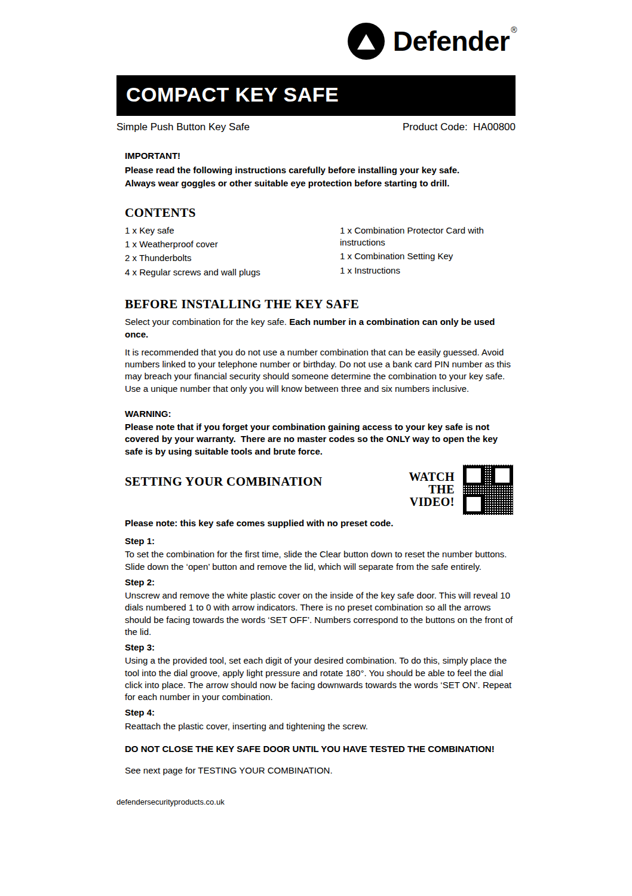Defender®
Compact Key Safe
Simple Push Button Key Safe Product Code: HA00800
IMPORTANT!
Please read the following instructions carefully before installing your key safe.
Always wear goggles or other suitable eye protection before starting to drill.
Contents
1 x Key safe
1 x Weatherproof cover
2 x Thunderbolts
4 x Regular screws and wall plugs
1 x Combination Protector Card with instructions
1 x Combination Setting Key
1 x Instructions
Before Installing the Key Safe
Select your combination for the key safe. Each number in a combination can only be used once.
It is recommended that you do not use a number combination that can be easily guessed. Avoid numbers linked to your telephone number or birthday. Do not use a bank card PIN number as this may breach your financial security should someone determine the combination to your key safe. Use a unique number that only you will know between three and six numbers inclusive.
WARNING:
Please note that if you forget your combination gaining access to your key safe is not covered by your warranty. There are no master codes so the ONLY way to open the key safe is by using suitable tools and brute force.
Setting Your Combination
WATCH
THE
VIDEO!
Please note: this key safe comes supplied with no preset code.
Step 1:
To set the combination for the first time, slide the Clear button down to reset the number buttons. Slide down the ‘open’ button and remove the lid, which will separate from the safe entirely.
Step 2:
Unscrew and remove the white plastic cover on the inside of the key safe door. This will reveal 10 dials numbered 1 to 0 with arrow indicators. There is no preset combination so all the arrows should be facing towards the words ‘SET OFF’. Numbers correspond to the buttons on the front of the lid.
Step 3:
Using a the provided tool, set each digit of your desired combination. To do this, simply place the tool into the dial groove, apply light pressure and rotate 180°. You should be able to feel the dial click into place. The arrow should now be facing downwards towards the words ‘SET ON’. Repeat for each number in your combination.
Step 4:
Reattach the plastic cover, inserting and tightening the screw.
DO NOT CLOSE THE KEY SAFE DOOR UNTIL YOU HAVE TESTED THE COMBINATION!
See next page for TESTING YOUR COMBINATION.
defendersecurityproducts.co.uk